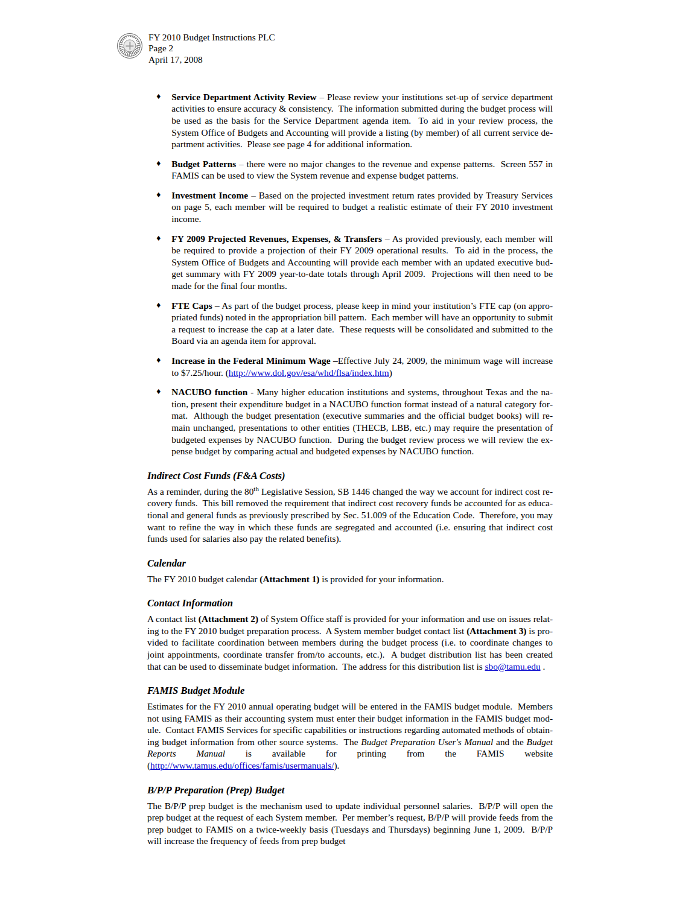FY 2010 Budget Instructions PLC
Page 2
April 17, 2008
Service Department Activity Review – Please review your institutions set-up of service department activities to ensure accuracy & consistency. The information submitted during the budget process will be used as the basis for the Service Department agenda item. To aid in your review process, the System Office of Budgets and Accounting will provide a listing (by member) of all current service department activities. Please see page 4 for additional information.
Budget Patterns – there were no major changes to the revenue and expense patterns. Screen 557 in FAMIS can be used to view the System revenue and expense budget patterns.
Investment Income – Based on the projected investment return rates provided by Treasury Services on page 5, each member will be required to budget a realistic estimate of their FY 2010 investment income.
FY 2009 Projected Revenues, Expenses, & Transfers – As provided previously, each member will be required to provide a projection of their FY 2009 operational results. To aid in the process, the System Office of Budgets and Accounting will provide each member with an updated executive budget summary with FY 2009 year-to-date totals through April 2009. Projections will then need to be made for the final four months.
FTE Caps – As part of the budget process, please keep in mind your institution’s FTE cap (on appropriated funds) noted in the appropriation bill pattern. Each member will have an opportunity to submit a request to increase the cap at a later date. These requests will be consolidated and submitted to the Board via an agenda item for approval.
Increase in the Federal Minimum Wage –Effective July 24, 2009, the minimum wage will increase to $7.25/hour. (http://www.dol.gov/esa/whd/flsa/index.htm)
NACUBO function - Many higher education institutions and systems, throughout Texas and the nation, present their expenditure budget in a NACUBO function format instead of a natural category format. Although the budget presentation (executive summaries and the official budget books) will remain unchanged, presentations to other entities (THECB, LBB, etc.) may require the presentation of budgeted expenses by NACUBO function. During the budget review process we will review the expense budget by comparing actual and budgeted expenses by NACUBO function.
Indirect Cost Funds (F&A Costs)
As a reminder, during the 80th Legislative Session, SB 1446 changed the way we account for indirect cost recovery funds. This bill removed the requirement that indirect cost recovery funds be accounted for as educational and general funds as previously prescribed by Sec. 51.009 of the Education Code. Therefore, you may want to refine the way in which these funds are segregated and accounted (i.e. ensuring that indirect cost funds used for salaries also pay the related benefits).
Calendar
The FY 2010 budget calendar (Attachment 1) is provided for your information.
Contact Information
A contact list (Attachment 2) of System Office staff is provided for your information and use on issues relating to the FY 2010 budget preparation process. A System member budget contact list (Attachment 3) is provided to facilitate coordination between members during the budget process (i.e. to coordinate changes to joint appointments, coordinate transfer from/to accounts, etc.). A budget distribution list has been created that can be used to disseminate budget information. The address for this distribution list is sbo@tamu.edu .
FAMIS Budget Module
Estimates for the FY 2010 annual operating budget will be entered in the FAMIS budget module. Members not using FAMIS as their accounting system must enter their budget information in the FAMIS budget module. Contact FAMIS Services for specific capabilities or instructions regarding automated methods of obtaining budget information from other source systems. The Budget Preparation User's Manual and the Budget Reports Manual is available for printing from the FAMIS website (http://www.tamus.edu/offices/famis/usermanuals/).
B/P/P Preparation (Prep) Budget
The B/P/P prep budget is the mechanism used to update individual personnel salaries. B/P/P will open the prep budget at the request of each System member. Per member’s request, B/P/P will provide feeds from the prep budget to FAMIS on a twice-weekly basis (Tuesdays and Thursdays) beginning June 1, 2009. B/P/P will increase the frequency of feeds from prep budget